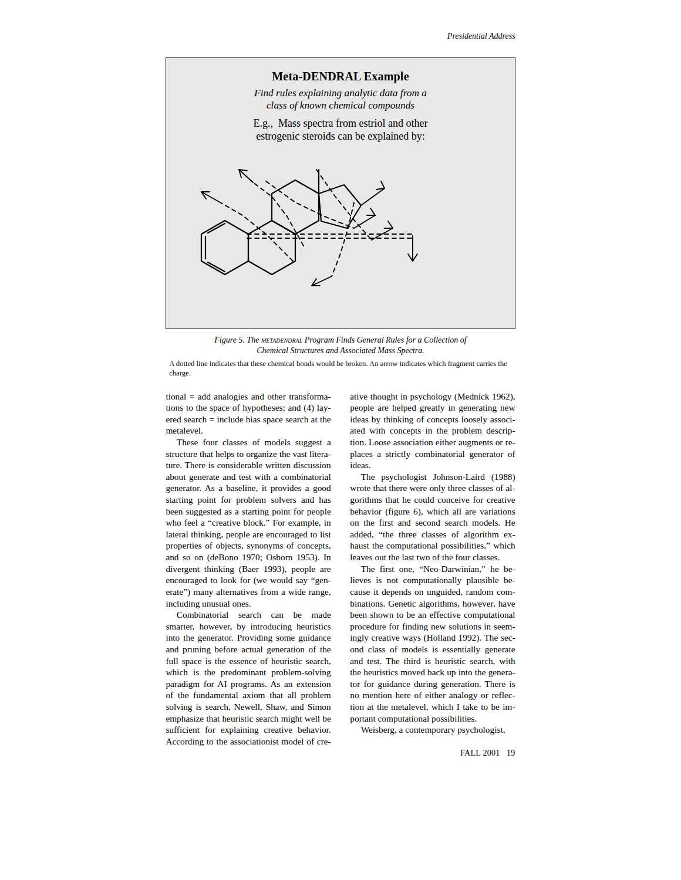Presidential Address
Meta-DENDRAL Example
Find rules explaining analytic data from a
class of known chemical compounds
E.g., Mass spectra from estriol and other
estrogenic steroids can be explained by:
Figure 5. The metadendral Program Finds General Rules for a Collection of
Chemical Structures and Associated Mass Spectra.
A dotted line indicates that these chemical bonds would be broken. An arrow indicates which fragment carries the charge.
tional = add analogies and other transformations to the space of hypotheses; and (4) layered search = include bias space search at the metalevel.
These four classes of models suggest a structure that helps to organize the vast literature. There is considerable written discussion about generate and test with a combinatorial generator. As a baseline, it provides a good starting point for problem solvers and has been suggested as a starting point for people who feel a “creative block.” For example, in lateral thinking, people are encouraged to list properties of objects, synonyms of concepts, and so on (deBono 1970; Osborn 1953). In divergent thinking (Baer 1993), people are encouraged to look for (we would say “generate”) many alternatives from a wide range, including unusual ones.
Combinatorial search can be made smarter, however, by introducing heuristics into the generator. Providing some guidance and pruning before actual generation of the full space is the essence of heuristic search, which is the predominant problem-solving paradigm for AI programs. As an extension of the fundamental axiom that all problem solving is search, Newell, Shaw, and Simon emphasize that heuristic search might well be sufficient for explaining creative behavior. According to the associationist model of creative thought in psychology (Mednick 1962), people are helped greatly in generating new ideas by thinking of concepts loosely associated with concepts in the problem description. Loose association either augments or replaces a strictly combinatorial generator of ideas.
The psychologist Johnson-Laird (1988) wrote that there were only three classes of algorithms that he could conceive for creative behavior (figure 6), which all are variations on the first and second search models. He added, “the three classes of algorithm exhaust the computational possibilities,” which leaves out the last two of the four classes.
The first one, “Neo-Darwinian,” he believes is not computationally plausible because it depends on unguided, random combinations. Genetic algorithms, however, have been shown to be an effective computational procedure for finding new solutions in seemingly creative ways (Holland 1992). The second class of models is essentially generate and test. The third is heuristic search, with the heuristics moved back up into the generator for guidance during generation. There is no mention here of either analogy or reflection at the metalevel, which I take to be important computational possibilities.
Weisberg, a contemporary psychologist,
FALL 2001 19